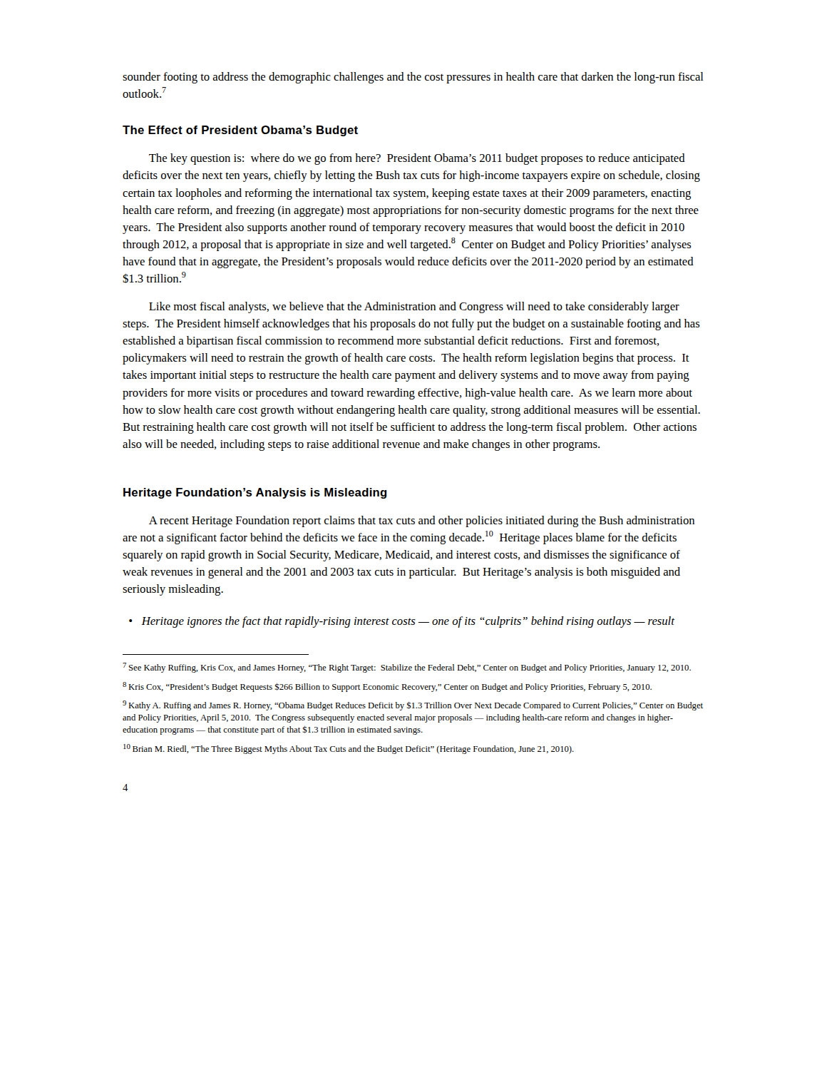sounder footing to address the demographic challenges and the cost pressures in health care that darken the long-run fiscal outlook.7
The Effect of President Obama’s Budget
The key question is: where do we go from here? President Obama’s 2011 budget proposes to reduce anticipated deficits over the next ten years, chiefly by letting the Bush tax cuts for high-income taxpayers expire on schedule, closing certain tax loopholes and reforming the international tax system, keeping estate taxes at their 2009 parameters, enacting health care reform, and freezing (in aggregate) most appropriations for non-security domestic programs for the next three years. The President also supports another round of temporary recovery measures that would boost the deficit in 2010 through 2012, a proposal that is appropriate in size and well targeted.8 Center on Budget and Policy Priorities’ analyses have found that in aggregate, the President’s proposals would reduce deficits over the 2011-2020 period by an estimated $1.3 trillion.9
Like most fiscal analysts, we believe that the Administration and Congress will need to take considerably larger steps. The President himself acknowledges that his proposals do not fully put the budget on a sustainable footing and has established a bipartisan fiscal commission to recommend more substantial deficit reductions. First and foremost, policymakers will need to restrain the growth of health care costs. The health reform legislation begins that process. It takes important initial steps to restructure the health care payment and delivery systems and to move away from paying providers for more visits or procedures and toward rewarding effective, high-value health care. As we learn more about how to slow health care cost growth without endangering health care quality, strong additional measures will be essential. But restraining health care cost growth will not itself be sufficient to address the long-term fiscal problem. Other actions also will be needed, including steps to raise additional revenue and make changes in other programs.
Heritage Foundation’s Analysis is Misleading
A recent Heritage Foundation report claims that tax cuts and other policies initiated during the Bush administration are not a significant factor behind the deficits we face in the coming decade.10 Heritage places blame for the deficits squarely on rapid growth in Social Security, Medicare, Medicaid, and interest costs, and dismisses the significance of weak revenues in general and the 2001 and 2003 tax cuts in particular. But Heritage’s analysis is both misguided and seriously misleading.
Heritage ignores the fact that rapidly-rising interest costs — one of its “culprits” behind rising outlays — result
7See Kathy Ruffing, Kris Cox, and James Horney, “The Right Target: Stabilize the Federal Debt,” Center on Budget and Policy Priorities, January 12, 2010.
8Kris Cox, “President’s Budget Requests $266 Billion to Support Economic Recovery,” Center on Budget and Policy Priorities, February 5, 2010.
9Kathy A. Ruffing and James R. Horney, “Obama Budget Reduces Deficit by $1.3 Trillion Over Next Decade Compared to Current Policies,” Center on Budget and Policy Priorities, April 5, 2010. The Congress subsequently enacted several major proposals — including health-care reform and changes in higher-education programs — that constitute part of that $1.3 trillion in estimated savings.
10Brian M. Riedl, “The Three Biggest Myths About Tax Cuts and the Budget Deficit” (Heritage Foundation, June 21, 2010).
4